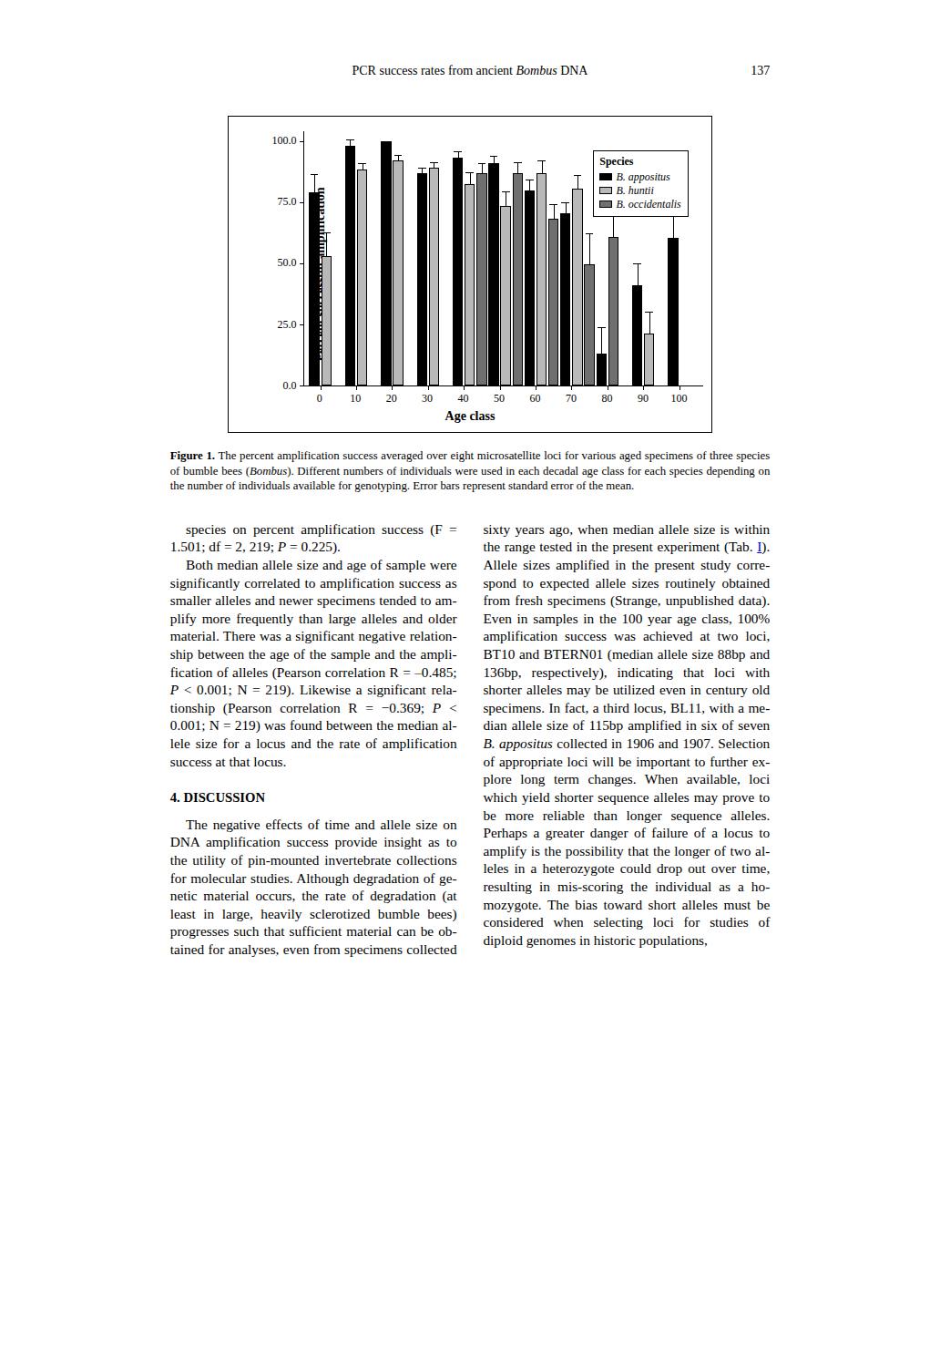PCR success rates from ancient Bombus DNA 137
Percent successful amplification
100.0 75.0 50.0 25.0 0.0
Species
B. appositus
B. huntii
B. occidentalis
0 10 20 30 40 50 60 70 80 90 100
Age class
Figure 1. The percent amplification success averaged over eight microsatellite loci for various aged specimens of three species of bumble bees (Bombus). Different numbers of individuals were used in each decadal age class for each species depending on the number of individuals available for genotyping. Error bars represent standard error of the mean.
species on percent amplification success (F = 1.501; df = 2, 219; P = 0.225).
Both median allele size and age of sample were significantly correlated to amplification success as smaller alleles and newer specimens tended to amplify more frequently than large alleles and older material. There was a significant negative relationship between the age of the sample and the amplification of alleles (Pearson correlation R = –0.485; P < 0.001; N = 219). Likewise a significant relationship (Pearson correlation R = −0.369; P < 0.001; N = 219) was found between the median allele size for a locus and the rate of amplification success at that locus.
4. DISCUSSION
The negative effects of time and allele size on DNA amplification success provide insight as to the utility of pin-mounted invertebrate collections for molecular studies. Although degradation of genetic material occurs, the rate of degradation (at least in large, heavily sclerotized bumble bees) progresses such that sufficient material can be obtained for analyses, even from specimens collected sixty years ago, when median allele size is within the range tested in the present experiment (Tab. I). Allele sizes amplified in the present study correspond to expected allele sizes routinely obtained from fresh specimens (Strange, unpublished data). Even in samples in the 100 year age class, 100% amplification success was achieved at two loci, BT10 and BTERN01 (median allele size 88bp and 136bp, respectively), indicating that loci with shorter alleles may be utilized even in century old specimens. In fact, a third locus, BL11, with a median allele size of 115bp amplified in six of seven B. appositus collected in 1906 and 1907. Selection of appropriate loci will be important to further explore long term changes. When available, loci which yield shorter sequence alleles may prove to be more reliable than longer sequence alleles. Perhaps a greater danger of failure of a locus to amplify is the possibility that the longer of two alleles in a heterozygote could drop out over time, resulting in mis-scoring the individual as a homozygote. The bias toward short alleles must be considered when selecting loci for studies of diploid genomes in historic populations,